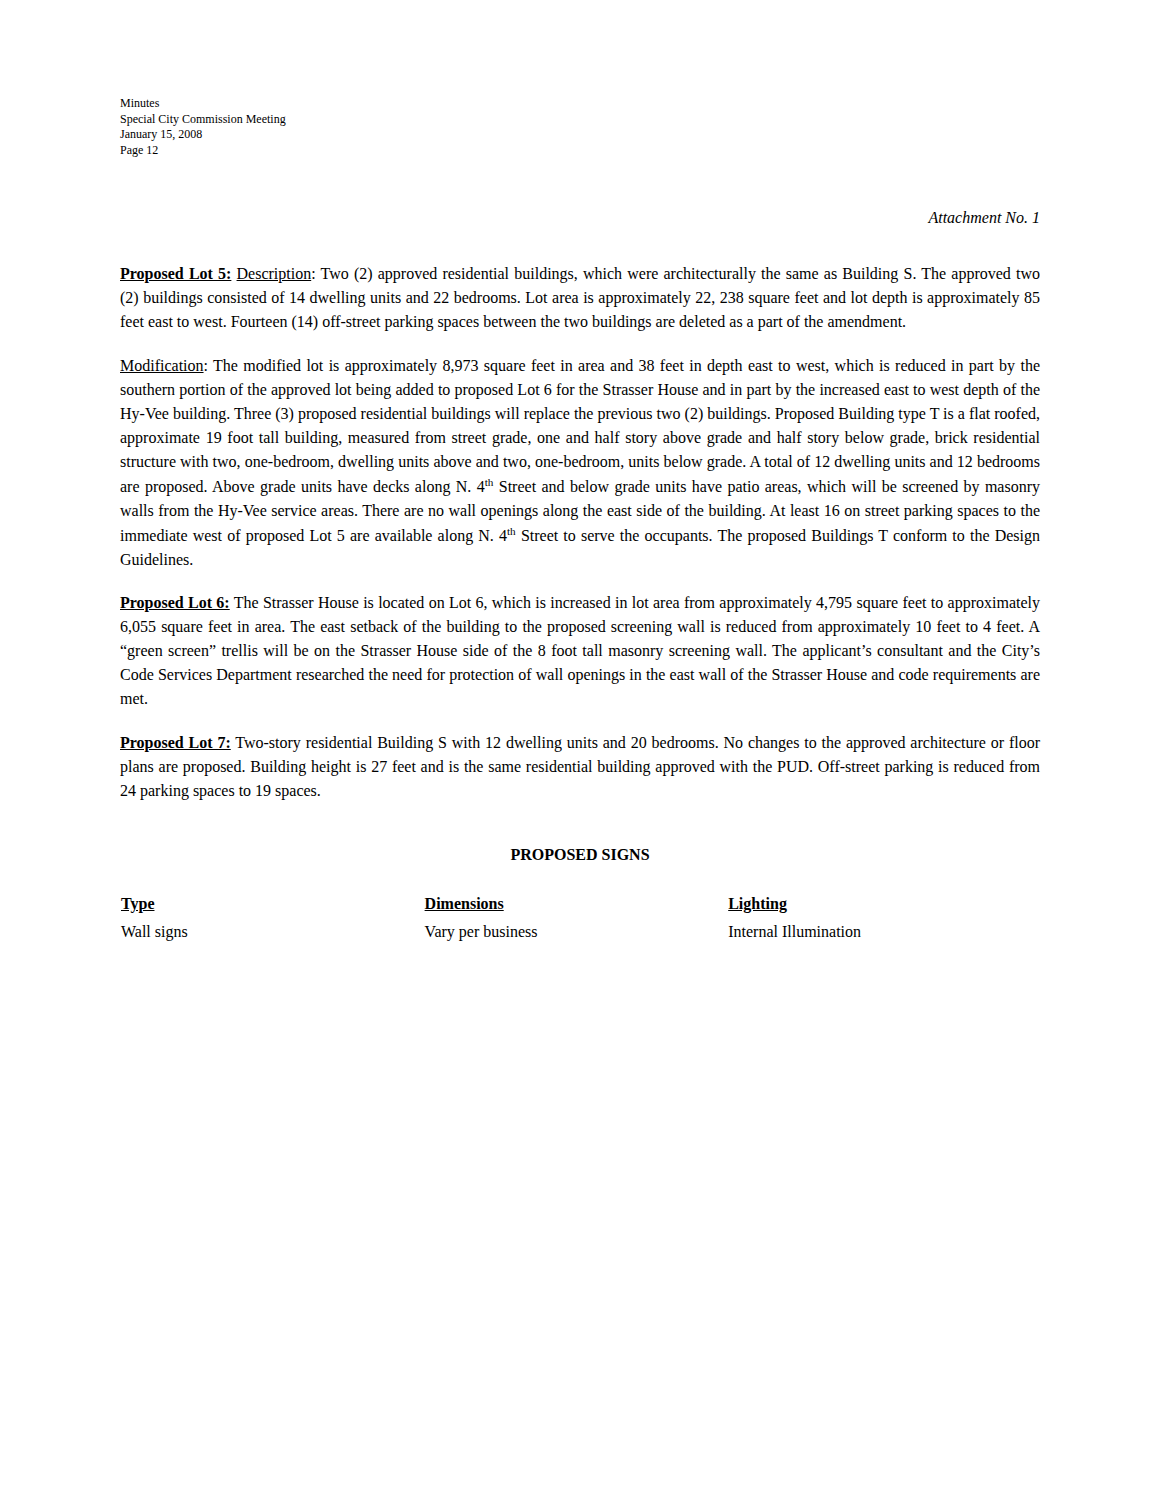Minutes
Special City Commission Meeting
January 15, 2008
Page 12
Attachment No. 1
Proposed Lot 5: Description: Two (2) approved residential buildings, which were architecturally the same as Building S. The approved two (2) buildings consisted of 14 dwelling units and 22 bedrooms. Lot area is approximately 22, 238 square feet and lot depth is approximately 85 feet east to west. Fourteen (14) off-street parking spaces between the two buildings are deleted as a part of the amendment.
Modification: The modified lot is approximately 8,973 square feet in area and 38 feet in depth east to west, which is reduced in part by the southern portion of the approved lot being added to proposed Lot 6 for the Strasser House and in part by the increased east to west depth of the Hy-Vee building. Three (3) proposed residential buildings will replace the previous two (2) buildings. Proposed Building type T is a flat roofed, approximate 19 foot tall building, measured from street grade, one and half story above grade and half story below grade, brick residential structure with two, one-bedroom, dwelling units above and two, one-bedroom, units below grade. A total of 12 dwelling units and 12 bedrooms are proposed. Above grade units have decks along N. 4th Street and below grade units have patio areas, which will be screened by masonry walls from the Hy-Vee service areas. There are no wall openings along the east side of the building. At least 16 on street parking spaces to the immediate west of proposed Lot 5 are available along N. 4th Street to serve the occupants. The proposed Buildings T conform to the Design Guidelines.
Proposed Lot 6: The Strasser House is located on Lot 6, which is increased in lot area from approximately 4,795 square feet to approximately 6,055 square feet in area. The east setback of the building to the proposed screening wall is reduced from approximately 10 feet to 4 feet. A “green screen” trellis will be on the Strasser House side of the 8 foot tall masonry screening wall. The applicant’s consultant and the City’s Code Services Department researched the need for protection of wall openings in the east wall of the Strasser House and code requirements are met.
Proposed Lot 7: Two-story residential Building S with 12 dwelling units and 20 bedrooms. No changes to the approved architecture or floor plans are proposed. Building height is 27 feet and is the same residential building approved with the PUD. Off-street parking is reduced from 24 parking spaces to 19 spaces.
PROPOSED SIGNS
| Type | Dimensions | Lighting |
| --- | --- | --- |
| Wall signs | Vary per business | Internal Illumination |